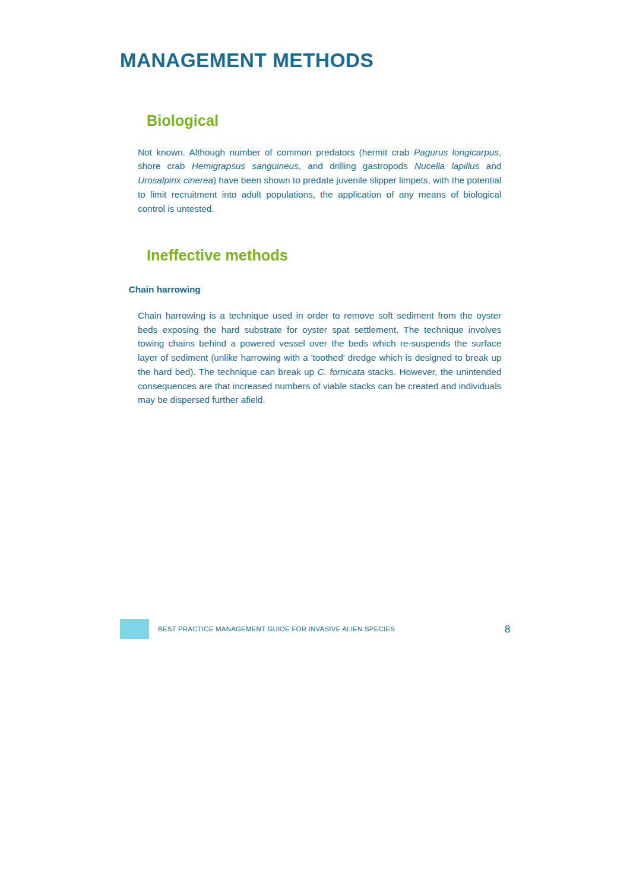MANAGEMENT METHODS
Biological
Not known. Although number of common predators (hermit crab Pagurus longicarpus, shore crab Hemigrapsus sanguineus, and drilling gastropods Nucella lapillus and Urosalpinx cinerea) have been shown to predate juvenile slipper limpets, with the potential to limit recruitment into adult populations, the application of any means of biological control is untested.
Ineffective methods
Chain harrowing
Chain harrowing is a technique used in order to remove soft sediment from the oyster beds exposing the hard substrate for oyster spat settlement. The technique involves towing chains behind a powered vessel over the beds which re-suspends the surface layer of sediment (unlike harrowing with a 'toothed' dredge which is designed to break up the hard bed). The technique can break up C. fornicata stacks. However, the unintended consequences are that increased numbers of viable stacks can be created and individuals may be dispersed further afield.
BEST PRACTICE MANAGEMENT GUIDE FOR INVASIVE ALIEN SPECIES
8